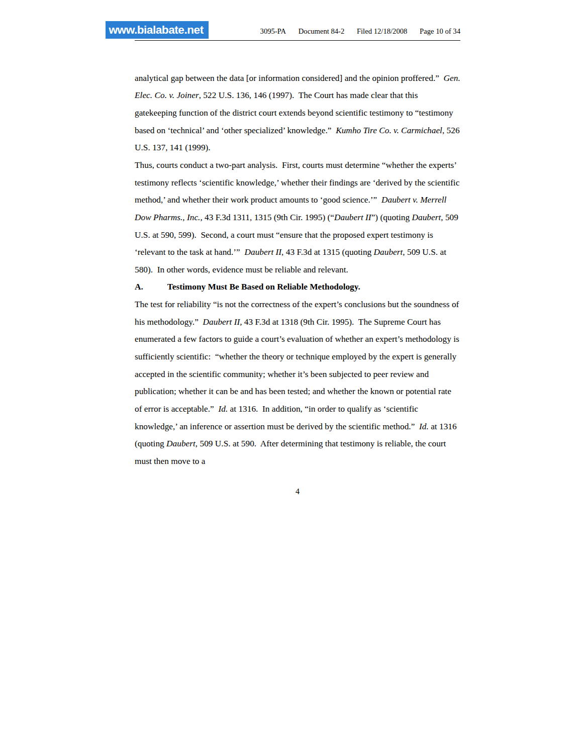www.bialabate.net
3095-PA Document 84-2 Filed 12/18/2008 Page 10 of 34
analytical gap between the data [or information considered] and the opinion proffered.” Gen. Elec. Co. v. Joiner, 522 U.S. 136, 146 (1997). The Court has made clear that this gatekeeping function of the district court extends beyond scientific testimony to “testimony based on ‘technical’ and ‘other specialized’ knowledge.” Kumho Tire Co. v. Carmichael, 526 U.S. 137, 141 (1999).
Thus, courts conduct a two-part analysis. First, courts must determine “whether the experts’ testimony reflects ‘scientific knowledge,’ whether their findings are ‘derived by the scientific method,’ and whether their work product amounts to ‘good science.’” Daubert v. Merrell Dow Pharms., Inc., 43 F.3d 1311, 1315 (9th Cir. 1995) (“Daubert II”) (quoting Daubert, 509 U.S. at 590, 599). Second, a court must “ensure that the proposed expert testimony is ‘relevant to the task at hand.’” Daubert II, 43 F.3d at 1315 (quoting Daubert, 509 U.S. at 580). In other words, evidence must be reliable and relevant.
A. Testimony Must Be Based on Reliable Methodology.
The test for reliability “is not the correctness of the expert’s conclusions but the soundness of his methodology.” Daubert II, 43 F.3d at 1318 (9th Cir. 1995). The Supreme Court has enumerated a few factors to guide a court’s evaluation of whether an expert’s methodology is sufficiently scientific: “whether the theory or technique employed by the expert is generally accepted in the scientific community; whether it’s been subjected to peer review and publication; whether it can be and has been tested; and whether the known or potential rate of error is acceptable.” Id. at 1316. In addition, “in order to qualify as ‘scientific knowledge,’ an inference or assertion must be derived by the scientific method.” Id. at 1316 (quoting Daubert, 509 U.S. at 590. After determining that testimony is reliable, the court must then move to a
4